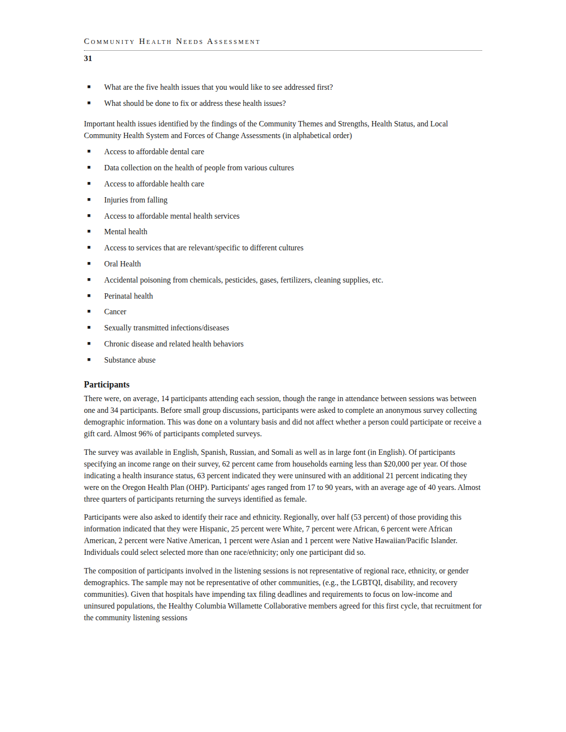Community Health Needs Assessment
31
What are the five health issues that you would like to see addressed first?
What should be done to fix or address these health issues?
Important health issues identified by the findings of the Community Themes and Strengths, Health Status, and Local Community Health System and Forces of Change Assessments (in alphabetical order)
Access to affordable dental care
Data collection on the health of people from various cultures
Access to affordable health care
Injuries from falling
Access to affordable mental health services
Mental health
Access to services that are relevant/specific to different cultures
Oral Health
Accidental poisoning from chemicals, pesticides, gases, fertilizers, cleaning supplies, etc.
Perinatal health
Cancer
Sexually transmitted infections/diseases
Chronic disease and related health behaviors
Substance abuse
Participants
There were, on average, 14 participants attending each session, though the range in attendance between sessions was between one and 34 participants. Before small group discussions, participants were asked to complete an anonymous survey collecting demographic information. This was done on a voluntary basis and did not affect whether a person could participate or receive a gift card. Almost 96% of participants completed surveys.
The survey was available in English, Spanish, Russian, and Somali as well as in large font (in English). Of participants specifying an income range on their survey, 62 percent came from households earning less than $20,000 per year. Of those indicating a health insurance status, 63 percent indicated they were uninsured with an additional 21 percent indicating they were on the Oregon Health Plan (OHP). Participants' ages ranged from 17 to 90 years, with an average age of 40 years. Almost three quarters of participants returning the surveys identified as female.
Participants were also asked to identify their race and ethnicity. Regionally, over half (53 percent) of those providing this information indicated that they were Hispanic, 25 percent were White, 7 percent were African, 6 percent were African American, 2 percent were Native American, 1 percent were Asian and 1 percent were Native Hawaiian/Pacific Islander. Individuals could select selected more than one race/ethnicity; only one participant did so.
The composition of participants involved in the listening sessions is not representative of regional race, ethnicity, or gender demographics. The sample may not be representative of other communities, (e.g., the LGBTQI, disability, and recovery communities). Given that hospitals have impending tax filing deadlines and requirements to focus on low-income and uninsured populations, the Healthy Columbia Willamette Collaborative members agreed for this first cycle, that recruitment for the community listening sessions